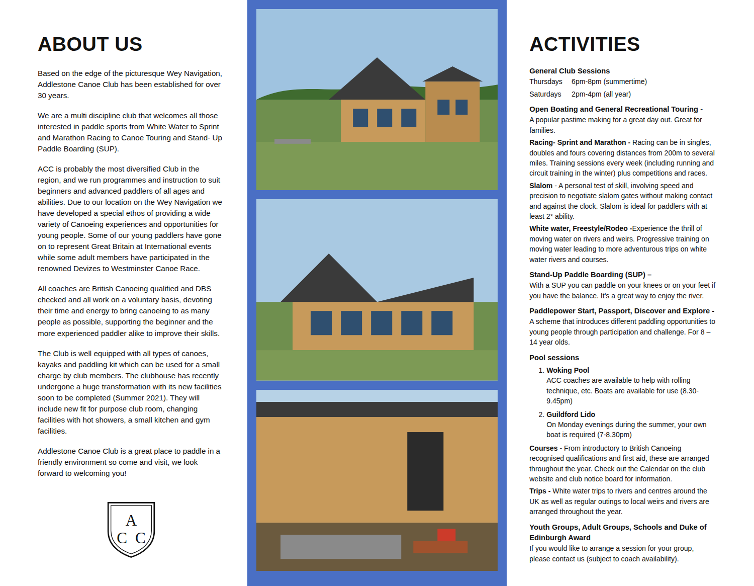ABOUT US
Based on the edge of the picturesque Wey Navigation, Addlestone Canoe Club has been established for over 30 years.
We are a multi discipline club that welcomes all those interested in paddle sports from White Water to Sprint and Marathon Racing to Canoe Touring and Stand- Up Paddle Boarding (SUP).
ACC is probably the most diversified Club in the region, and we run programmes and instruction to suit beginners and advanced paddlers of all ages and abilities. Due to our location on the Wey Navigation we have developed a special ethos of providing a wide variety of Canoeing experiences and opportunities for young people. Some of our young paddlers have gone on to represent Great Britain at International events while some adult members have participated in the renowned Devizes to Westminster Canoe Race.
All coaches are British Canoeing qualified and DBS checked and all work on a voluntary basis, devoting their time and energy to bring canoeing to as many people as possible, supporting the beginner and the more experienced paddler alike to improve their skills.
The Club is well equipped with all types of canoes, kayaks and paddling kit which can be used for a small charge by club members. The clubhouse has recently undergone a huge transformation with its new facilities soon to be completed (Summer 2021). They will include new fit for purpose club room, changing facilities with hot showers, a small kitchen and gym facilities.
Addlestone Canoe Club is a great place to paddle in a friendly environment so come and visit, we look forward to welcoming you!
A C C
Clubhouse exterior during construction
ACTIVITIES
General Club Sessions
Thursdays 6pm-8pm (summertime)
Saturdays 2pm-4pm (all year)
Open Boating and General Recreational Touring -
A popular pastime making for a great day out. Great for families.
Racing- Sprint and Marathon - Racing can be in singles, doubles and fours covering distances from 200m to several miles. Training sessions every week (including running and circuit training in the winter) plus competitions and races.
Slalom - A personal test of skill, involving speed and precision to negotiate slalom gates without making contact and against the clock. Slalom is ideal for paddlers with at least 2* ability.
White water, Freestyle/Rodeo -Experience the thrill of moving water on rivers and weirs. Progressive training on moving water leading to more adventurous trips on white water rivers and courses.
Stand-Up Paddle Boarding (SUP) –
With a SUP you can paddle on your knees or on your feet if you have the balance. It's a great way to enjoy the river.
Paddlepower Start, Passport, Discover and Explore -
A scheme that introduces different paddling opportunities to young people through participation and challenge. For 8 – 14 year olds.
Pool sessions
Woking Pool
ACC coaches are available to help with rolling technique, etc. Boats are available for use (8.30-9.45pm)
Guildford Lido
On Monday evenings during the summer, your own boat is required (7-8.30pm)
Courses - From introductory to British Canoeing recognised qualifications and first aid, these are arranged throughout the year. Check out the Calendar on the club website and club notice board for information.
Trips - White water trips to rivers and centres around the UK as well as regular outings to local weirs and rivers are arranged throughout the year.
Youth Groups, Adult Groups, Schools and Duke of Edinburgh Award
If you would like to arrange a session for your group, please contact us (subject to coach availability).